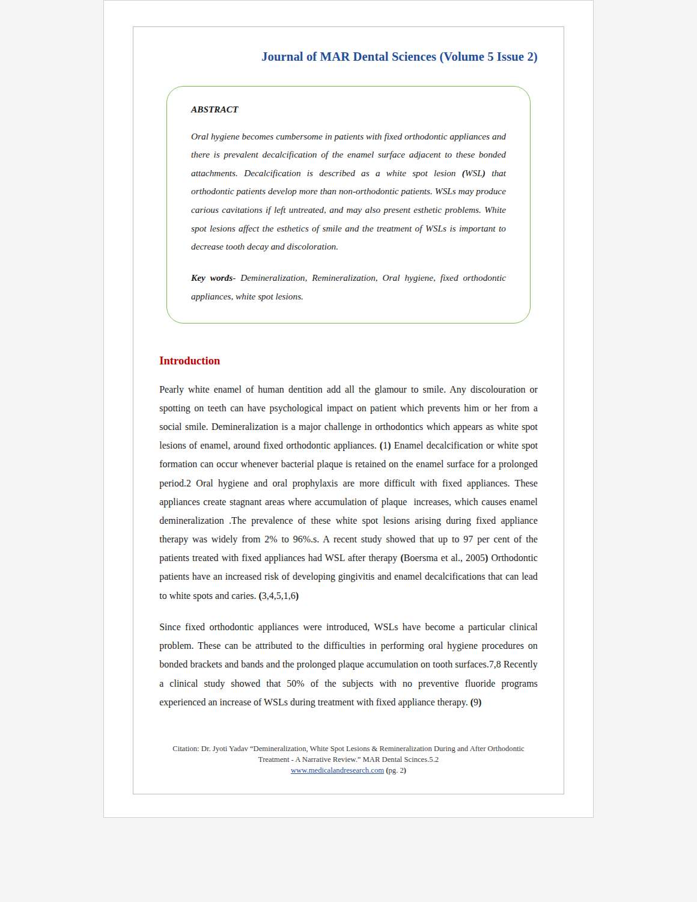Journal of MAR Dental Sciences (Volume 5 Issue 2)
ABSTRACT
Oral hygiene becomes cumbersome in patients with fixed orthodontic appliances and there is prevalent decalcification of the enamel surface adjacent to these bonded attachments. Decalcification is described as a white spot lesion (WSL) that orthodontic patients develop more than non-orthodontic patients. WSLs may produce carious cavitations if left untreated, and may also present esthetic problems. White spot lesions affect the esthetics of smile and the treatment of WSLs is important to decrease tooth decay and discoloration.
Key words- Demineralization, Remineralization, Oral hygiene, fixed orthodontic appliances, white spot lesions.
Introduction
Pearly white enamel of human dentition add all the glamour to smile. Any discolouration or spotting on teeth can have psychological impact on patient which prevents him or her from a social smile. Demineralization is a major challenge in orthodontics which appears as white spot lesions of enamel, around fixed orthodontic appliances. (1) Enamel decalcification or white spot formation can occur whenever bacterial plaque is retained on the enamel surface for a prolonged period.2 Oral hygiene and oral prophylaxis are more difficult with fixed appliances. These appliances create stagnant areas where accumulation of plaque increases, which causes enamel demineralization .The prevalence of these white spot lesions arising during fixed appliance therapy was widely from 2% to 96%.s. A recent study showed that up to 97 per cent of the patients treated with fixed appliances had WSL after therapy (Boersma et al., 2005) Orthodontic patients have an increased risk of developing gingivitis and enamel decalcifications that can lead to white spots and caries. (3,4,5,1,6)
Since fixed orthodontic appliances were introduced, WSLs have become a particular clinical problem. These can be attributed to the difficulties in performing oral hygiene procedures on bonded brackets and bands and the prolonged plaque accumulation on tooth surfaces.7,8 Recently a clinical study showed that 50% of the subjects with no preventive fluoride programs experienced an increase of WSLs during treatment with fixed appliance therapy. (9)
Citation: Dr. Jyoti Yadav “Demineralization, White Spot Lesions & Remineralization During and After Orthodontic Treatment - A Narrative Review.” MAR Dental Scinces.5.2
www.medicalandresearch.com (pg. 2)